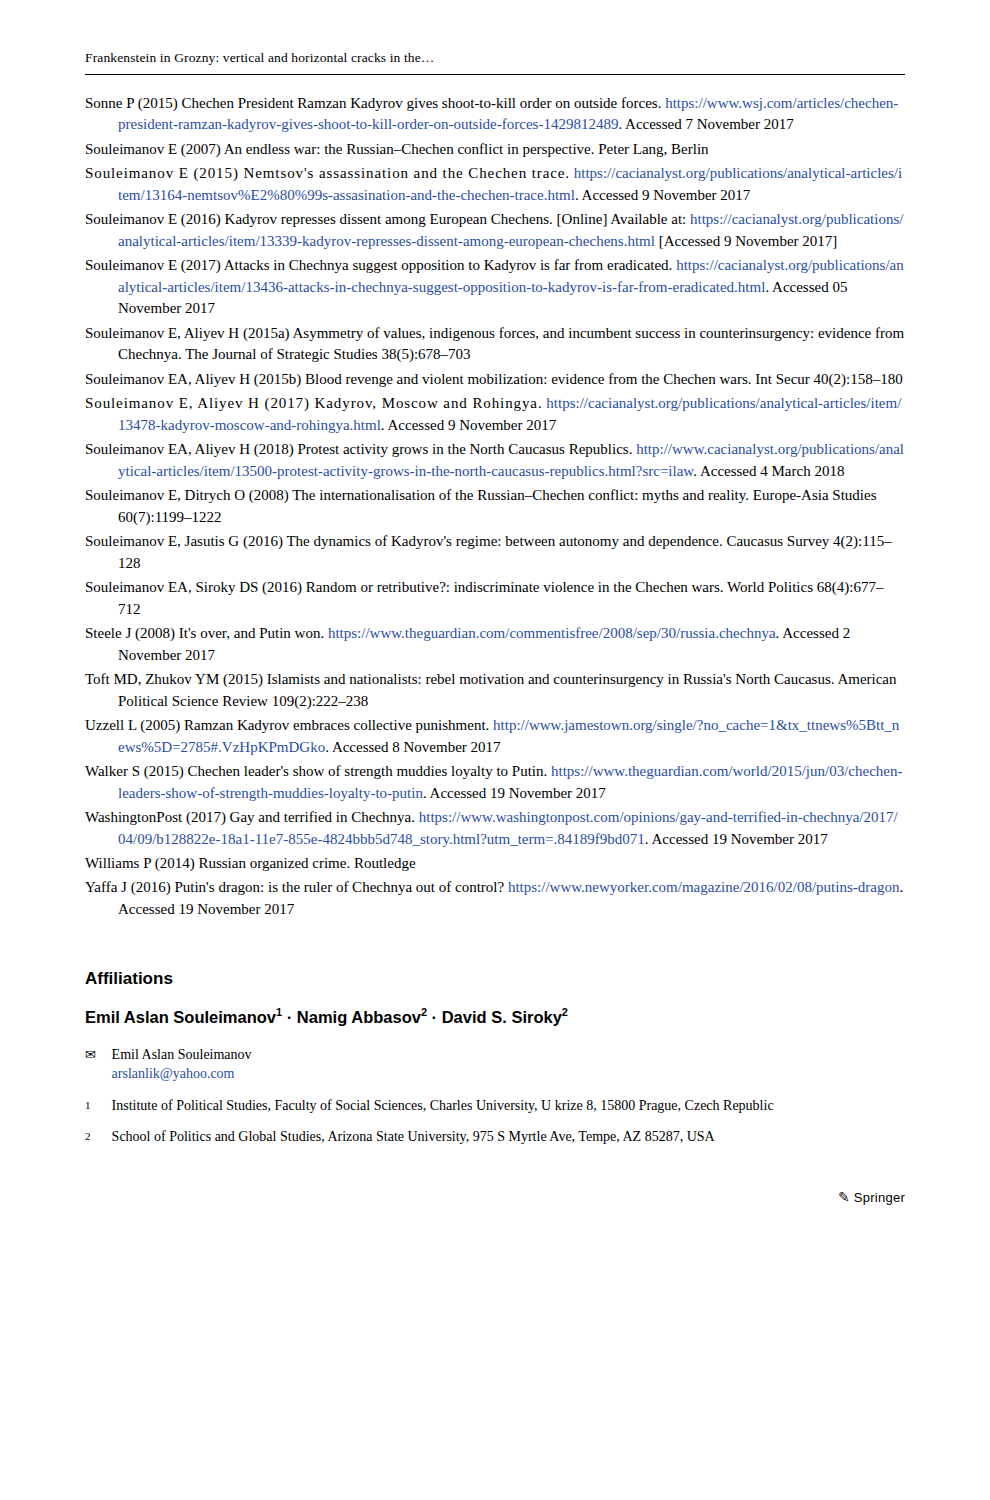Frankenstein in Grozny: vertical and horizontal cracks in the…
Sonne P (2015) Chechen President Ramzan Kadyrov gives shoot-to-kill order on outside forces. https://www.wsj.com/articles/chechen-president-ramzan-kadyrov-gives-shoot-to-kill-order-on-outside-forces-1429812489. Accessed 7 November 2017
Souleimanov E (2007) An endless war: the Russian–Chechen conflict in perspective. Peter Lang, Berlin
Souleimanov E (2015) Nemtsov's assassination and the Chechen trace. https://cacianalyst.org/publications/analytical-articles/item/13164-nemtsov%E2%80%99s-assasination-and-the-chechen-trace.html. Accessed 9 November 2017
Souleimanov E (2016) Kadyrov represses dissent among European Chechens. [Online] Available at: https://cacianalyst.org/publications/analytical-articles/item/13339-kadyrov-represses-dissent-among-european-chechens.html [Accessed 9 November 2017]
Souleimanov E (2017) Attacks in Chechnya suggest opposition to Kadyrov is far from eradicated. https://cacianalyst.org/publications/analytical-articles/item/13436-attacks-in-chechnya-suggest-opposition-to-kadyrov-is-far-from-eradicated.html. Accessed 05 November 2017
Souleimanov E, Aliyev H (2015a) Asymmetry of values, indigenous forces, and incumbent success in counterinsurgency: evidence from Chechnya. The Journal of Strategic Studies 38(5):678–703
Souleimanov EA, Aliyev H (2015b) Blood revenge and violent mobilization: evidence from the Chechen wars. Int Secur 40(2):158–180
Souleimanov E, Aliyev H (2017) Kadyrov, Moscow and Rohingya. https://cacianalyst.org/publications/analytical-articles/item/13478-kadyrov-moscow-and-rohingya.html. Accessed 9 November 2017
Souleimanov EA, Aliyev H (2018) Protest activity grows in the North Caucasus Republics. http://www.cacianalyst.org/publications/analytical-articles/item/13500-protest-activity-grows-in-the-north-caucasus-republics.html?src=ilaw. Accessed 4 March 2018
Souleimanov E, Ditrych O (2008) The internationalisation of the Russian–Chechen conflict: myths and reality. Europe-Asia Studies 60(7):1199–1222
Souleimanov E, Jasutis G (2016) The dynamics of Kadyrov's regime: between autonomy and dependence. Caucasus Survey 4(2):115–128
Souleimanov EA, Siroky DS (2016) Random or retributive?: indiscriminate violence in the Chechen wars. World Politics 68(4):677–712
Steele J (2008) It's over, and Putin won. https://www.theguardian.com/commentisfree/2008/sep/30/russia.chechnya. Accessed 2 November 2017
Toft MD, Zhukov YM (2015) Islamists and nationalists: rebel motivation and counterinsurgency in Russia's North Caucasus. American Political Science Review 109(2):222–238
Uzzell L (2005) Ramzan Kadyrov embraces collective punishment. http://www.jamestown.org/single/?no_cache=1&tx_ttnews%5Btt_news%5D=2785#.VzHpKPmDGko. Accessed 8 November 2017
Walker S (2015) Chechen leader's show of strength muddies loyalty to Putin. https://www.theguardian.com/world/2015/jun/03/chechen-leaders-show-of-strength-muddies-loyalty-to-putin. Accessed 19 November 2017
WashingtonPost (2017) Gay and terrified in Chechnya. https://www.washingtonpost.com/opinions/gay-and-terrified-in-chechnya/2017/04/09/b128822e-18a1-11e7-855e-4824bbb5d748_story.html?utm_term=.84189f9bd071. Accessed 19 November 2017
Williams P (2014) Russian organized crime. Routledge
Yaffa J (2016) Putin's dragon: is the ruler of Chechnya out of control? https://www.newyorker.com/magazine/2016/02/08/putins-dragon. Accessed 19 November 2017
Affiliations
Emil Aslan Souleimanov1 · Namig Abbasov2 · David S. Siroky2
✉
Emil Aslan Souleimanov
arslanlik@yahoo.com
Institute of Political Studies, Faculty of Social Sciences, Charles University, U krize 8, 15800 Prague, Czech Republic
School of Politics and Global Studies, Arizona State University, 975 S Myrtle Ave, Tempe, AZ 85287, USA
✎ Springer